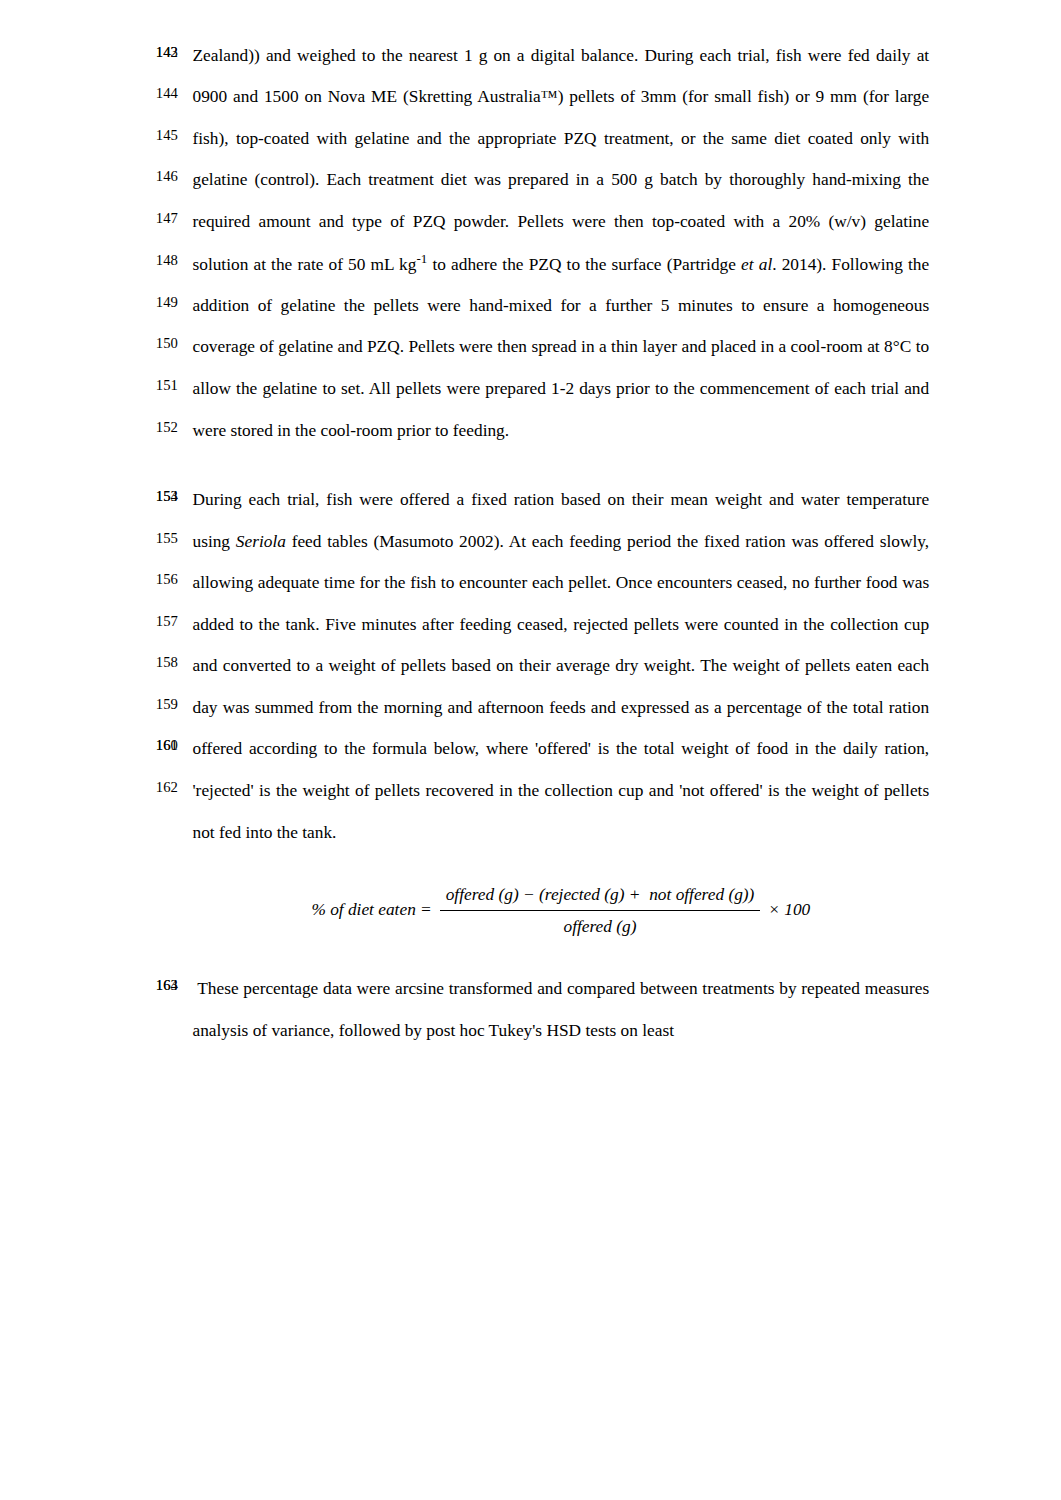142 Zealand)) and weighed to the nearest 1 g on a digital balance. During each trial, fish were fed 143daily at 0900 and 1500 on Nova ME (Skretting Australia™) pellets of 3mm (for small fish) 144or 9 mm (for large fish), top-coated with gelatine and the appropriate PZQ treatment, or the 145same diet coated only with gelatine (control). Each treatment diet was prepared in a 500 g 146batch by thoroughly hand-mixing the required amount and type of PZQ powder. Pellets were 147then top-coated with a 20% (w/v) gelatine solution at the rate of 50 mL kg-1 to adhere the 148 PZQ to the surface (Partridge et al. 2014). Following the addition of gelatine the pellets were 149hand-mixed for a further 5 minutes to ensure a homogeneous coverage of gelatine and PZQ. 150 Pellets were then spread in a thin layer and placed in a cool-room at 8°C to allow the gelatine 151to set. All pellets were prepared 1-2 days prior to the commencement of each trial and were 152stored in the cool-room prior to feeding.
153 During each trial, fish were offered a fixed ration based on their mean weight and water 154temperature using Seriola feed tables (Masumoto 2002). At each feeding period the fixed 155ration was offered slowly, allowing adequate time for the fish to encounter each pellet. Once 156encounters ceased, no further food was added to the tank. Five minutes after feeding ceased, 157rejected pellets were counted in the collection cup and converted to a weight of pellets based 158on their average dry weight. The weight of pellets eaten each day was summed from the 159morning and afternoon feeds and expressed as a percentage of the total ration offered 160according to the formula below, where 'offered' is the total weight of food in the daily ration, 161'rejected' is the weight of pellets recovered in the collection cup and 'not offered' is the 162weight of pellets not fed into the tank.
% of diet eaten = offered (g) − (rejected (g) + not offered (g)) offered (g) × 100
163 These percentage data were arcsine transformed and compared between treatments by 164repeated measures analysis of variance, followed by post hoc Tukey's HSD tests on least